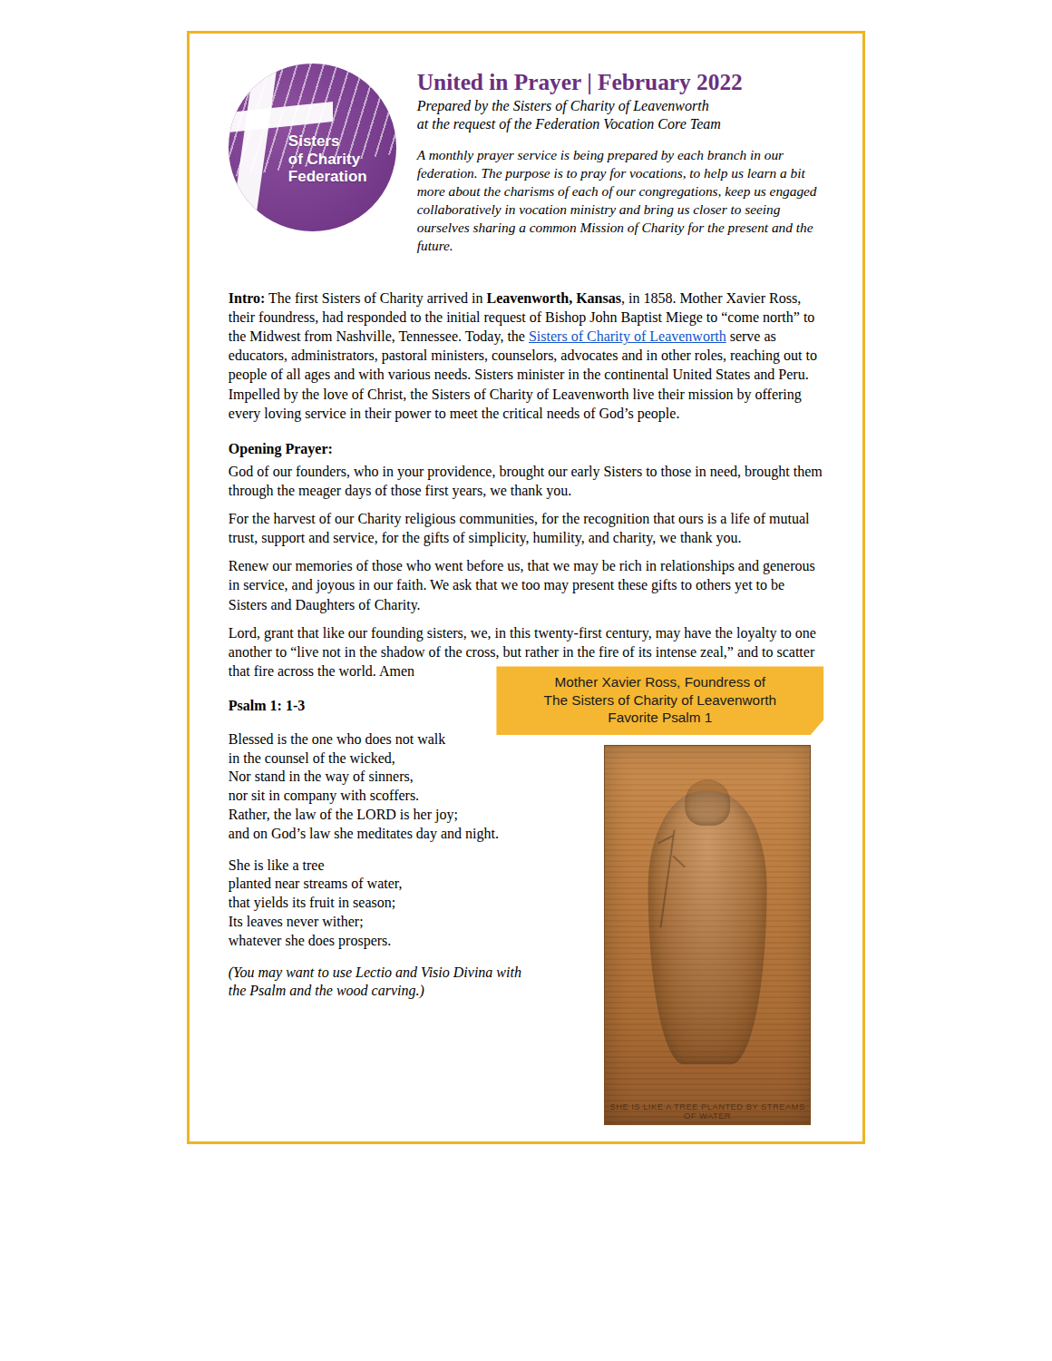Sisters
of Charity
Federation
United in Prayer | February 2022
Prepared by the Sisters of Charity of Leavenworth
at the request of the Federation Vocation Core Team
A monthly prayer service is being prepared by each branch in our federation. The purpose is to pray for vocations, to help us learn a bit more about the charisms of each of our congregations, keep us engaged collaboratively in vocation ministry and bring us closer to seeing ourselves sharing a common Mission of Charity for the present and the future.
Intro: The first Sisters of Charity arrived in Leavenworth, Kansas, in 1858. Mother Xavier Ross, their foundress, had responded to the initial request of Bishop John Baptist Miege to “come north” to the Midwest from Nashville, Tennessee. Today, the Sisters of Charity of Leavenworth serve as educators, administrators, pastoral ministers, counselors, advocates and in other roles, reaching out to people of all ages and with various needs. Sisters minister in the continental United States and Peru. Impelled by the love of Christ, the Sisters of Charity of Leavenworth live their mission by offering every loving service in their power to meet the critical needs of God’s people.
Opening Prayer:
God of our founders, who in your providence, brought our early Sisters to those in need, brought them through the meager days of those first years, we thank you.
For the harvest of our Charity religious communities, for the recognition that ours is a life of mutual trust, support and service, for the gifts of simplicity, humility, and charity, we thank you.
Renew our memories of those who went before us, that we may be rich in relationships and generous in service, and joyous in our faith. We ask that we too may present these gifts to others yet to be Sisters and Daughters of Charity.
Lord, grant that like our founding sisters, we, in this twenty-first century, may have the loyalty to one another to “live not in the shadow of the cross, but rather in the fire of its intense zeal,” and to scatter that fire across the world. Amen
Mother Xavier Ross, Foundress of
The Sisters of Charity of Leavenworth
Favorite Psalm 1
She is like a tree planted by streams of water
Psalm 1: 1-3
Blessed is the one who does not walk
in the counsel of the wicked,
Nor stand in the way of sinners,
nor sit in company with scoffers.
Rather, the law of the LORD is her joy;
and on God’s law she meditates day and night.
She is like a tree
planted near streams of water,
that yields its fruit in season;
Its leaves never wither;
whatever she does prospers.
(You may want to use Lectio and Visio Divina with the Psalm and the wood carving.)